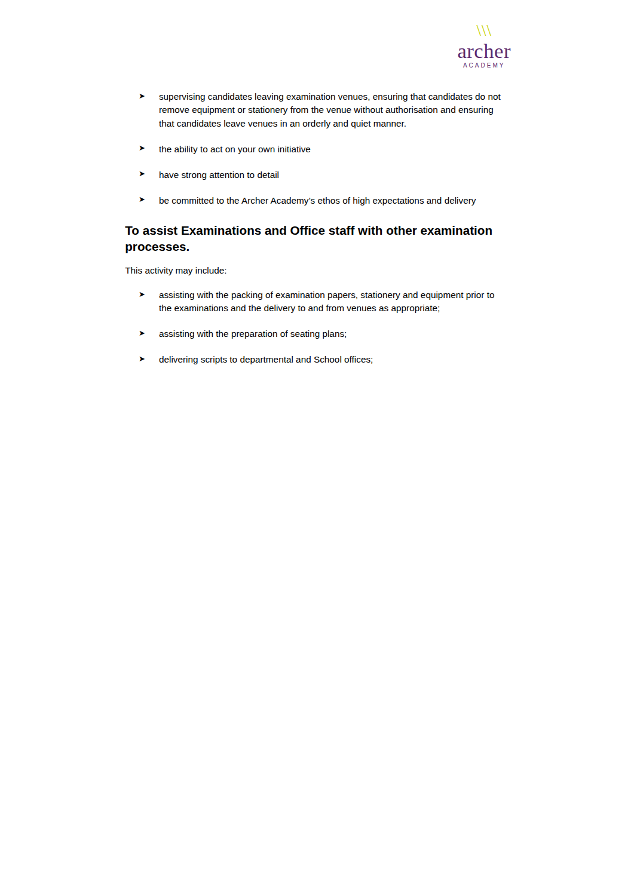\\\ archer ACADEMY
supervising candidates leaving examination venues, ensuring that candidates do not remove equipment or stationery from the venue without authorisation and ensuring that candidates leave venues in an orderly and quiet manner.
the ability to act on your own initiative
have strong attention to detail
be committed to the Archer Academy’s ethos of high expectations and delivery
To assist Examinations and Office staff with other examination processes.
This activity may include:
assisting with the packing of examination papers, stationery and equipment prior to the examinations and the delivery to and from venues as appropriate;
assisting with the preparation of seating plans;
delivering scripts to departmental and School offices;